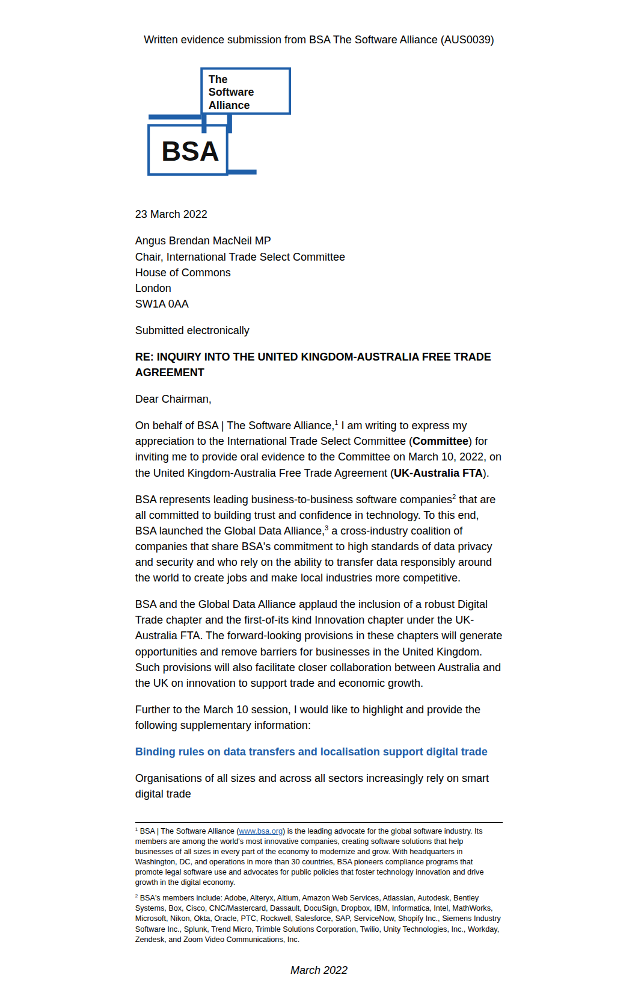Written evidence submission from BSA The Software Alliance (AUS0039)
The Software Alliance BSA
23 March 2022
Angus Brendan MacNeil MP
Chair, International Trade Select Committee
House of Commons
London
SW1A 0AA
Submitted electronically
RE: INQUIRY INTO THE UNITED KINGDOM-AUSTRALIA FREE TRADE AGREEMENT
Dear Chairman,
On behalf of BSA | The Software Alliance,1 I am writing to express my appreciation to the International Trade Select Committee (Committee) for inviting me to provide oral evidence to the Committee on March 10, 2022, on the United Kingdom-Australia Free Trade Agreement (UK-Australia FTA).
BSA represents leading business-to-business software companies2 that are all committed to building trust and confidence in technology. To this end, BSA launched the Global Data Alliance,3 a cross-industry coalition of companies that share BSA's commitment to high standards of data privacy and security and who rely on the ability to transfer data responsibly around the world to create jobs and make local industries more competitive.
BSA and the Global Data Alliance applaud the inclusion of a robust Digital Trade chapter and the first-of-its kind Innovation chapter under the UK-Australia FTA. The forward-looking provisions in these chapters will generate opportunities and remove barriers for businesses in the United Kingdom. Such provisions will also facilitate closer collaboration between Australia and the UK on innovation to support trade and economic growth.
Further to the March 10 session, I would like to highlight and provide the following supplementary information:
Binding rules on data transfers and localisation support digital trade
Organisations of all sizes and across all sectors increasingly rely on smart digital trade
1 BSA | The Software Alliance (www.bsa.org) is the leading advocate for the global software industry. Its members are among the world's most innovative companies, creating software solutions that help businesses of all sizes in every part of the economy to modernize and grow. With headquarters in Washington, DC, and operations in more than 30 countries, BSA pioneers compliance programs that promote legal software use and advocates for public policies that foster technology innovation and drive growth in the digital economy.
2 BSA's members include: Adobe, Alteryx, Altium, Amazon Web Services, Atlassian, Autodesk, Bentley Systems, Box, Cisco, CNC/Mastercard, Dassault, DocuSign, Dropbox, IBM, Informatica, Intel, MathWorks, Microsoft, Nikon, Okta, Oracle, PTC, Rockwell, Salesforce, SAP, ServiceNow, Shopify Inc., Siemens Industry Software Inc., Splunk, Trend Micro, Trimble Solutions Corporation, Twilio, Unity Technologies, Inc., Workday, Zendesk, and Zoom Video Communications, Inc.
March 2022